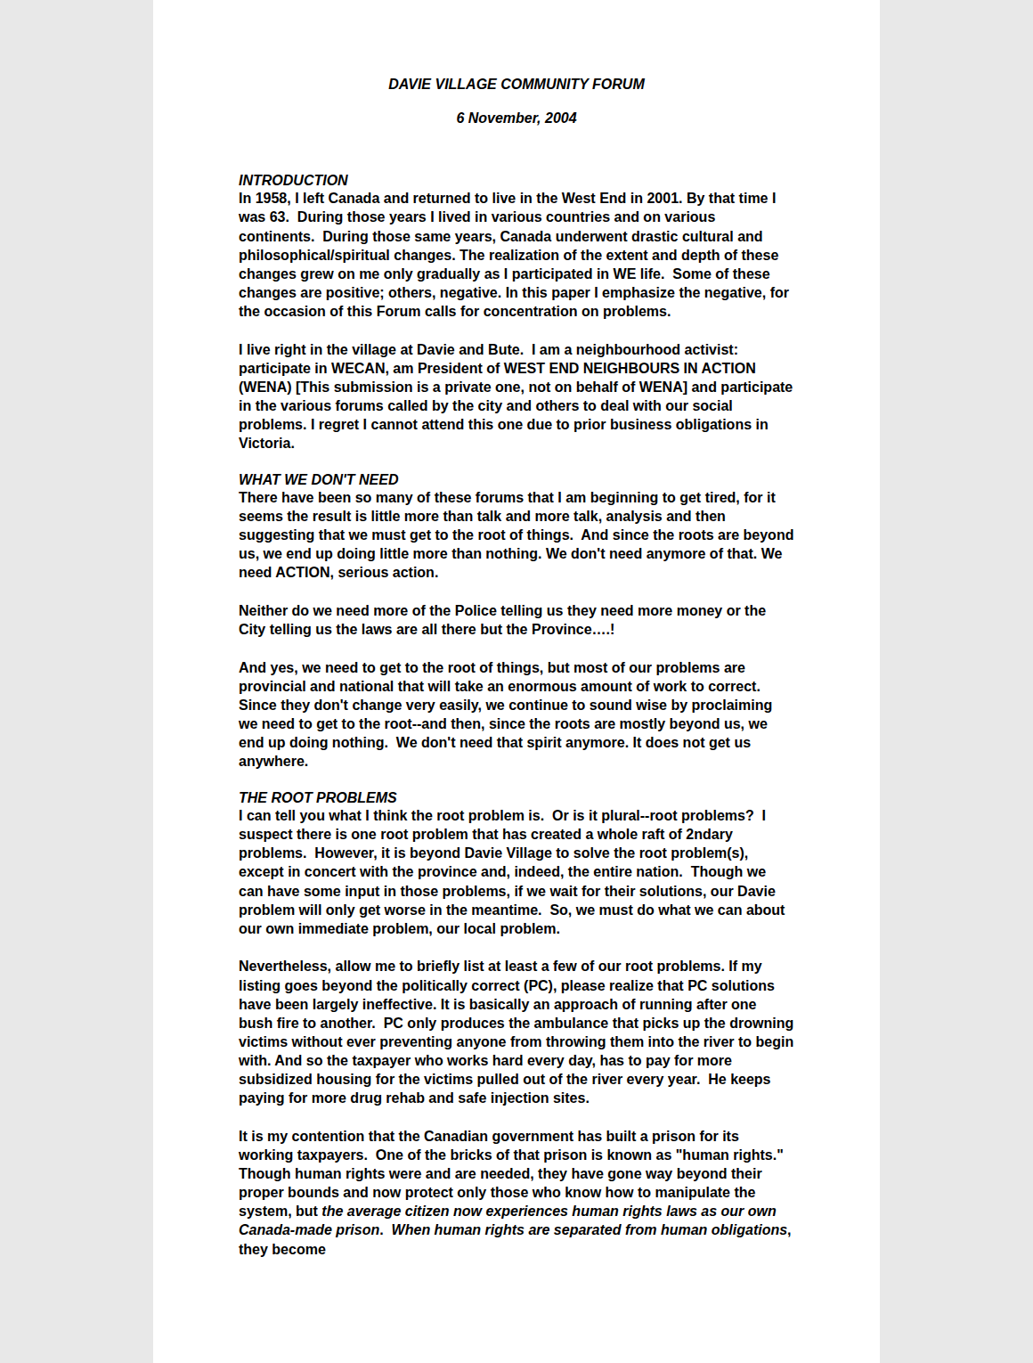DAVIE VILLAGE COMMUNITY FORUM
6 November, 2004
INTRODUCTION
In 1958, I left Canada and returned to live in the West End in 2001. By that time I was 63. During those years I lived in various countries and on various continents. During those same years, Canada underwent drastic cultural and philosophical/spiritual changes. The realization of the extent and depth of these changes grew on me only gradually as I participated in WE life. Some of these changes are positive; others, negative. In this paper I emphasize the negative, for the occasion of this Forum calls for concentration on problems.
I live right in the village at Davie and Bute. I am a neighbourhood activist: participate in WECAN, am President of WEST END NEIGHBOURS IN ACTION (WENA) [This submission is a private one, not on behalf of WENA] and participate in the various forums called by the city and others to deal with our social problems. I regret I cannot attend this one due to prior business obligations in Victoria.
WHAT WE DON'T NEED
There have been so many of these forums that I am beginning to get tired, for it seems the result is little more than talk and more talk, analysis and then suggesting that we must get to the root of things. And since the roots are beyond us, we end up doing little more than nothing. We don't need anymore of that. We need ACTION, serious action.
Neither do we need more of the Police telling us they need more money or the City telling us the laws are all there but the Province….!
And yes, we need to get to the root of things, but most of our problems are provincial and national that will take an enormous amount of work to correct. Since they don't change very easily, we continue to sound wise by proclaiming we need to get to the root--and then, since the roots are mostly beyond us, we end up doing nothing. We don't need that spirit anymore. It does not get us anywhere.
THE ROOT PROBLEMS
I can tell you what I think the root problem is. Or is it plural--root problems? I suspect there is one root problem that has created a whole raft of 2ndary problems. However, it is beyond Davie Village to solve the root problem(s), except in concert with the province and, indeed, the entire nation. Though we can have some input in those problems, if we wait for their solutions, our Davie problem will only get worse in the meantime. So, we must do what we can about our own immediate problem, our local problem.
Nevertheless, allow me to briefly list at least a few of our root problems. If my listing goes beyond the politically correct (PC), please realize that PC solutions have been largely ineffective. It is basically an approach of running after one bush fire to another. PC only produces the ambulance that picks up the drowning victims without ever preventing anyone from throwing them into the river to begin with. And so the taxpayer who works hard every day, has to pay for more subsidized housing for the victims pulled out of the river every year. He keeps paying for more drug rehab and safe injection sites.
It is my contention that the Canadian government has built a prison for its working taxpayers. One of the bricks of that prison is known as "human rights." Though human rights were and are needed, they have gone way beyond their proper bounds and now protect only those who know how to manipulate the system, but the average citizen now experiences human rights laws as our own Canada-made prison. When human rights are separated from human obligations, they become